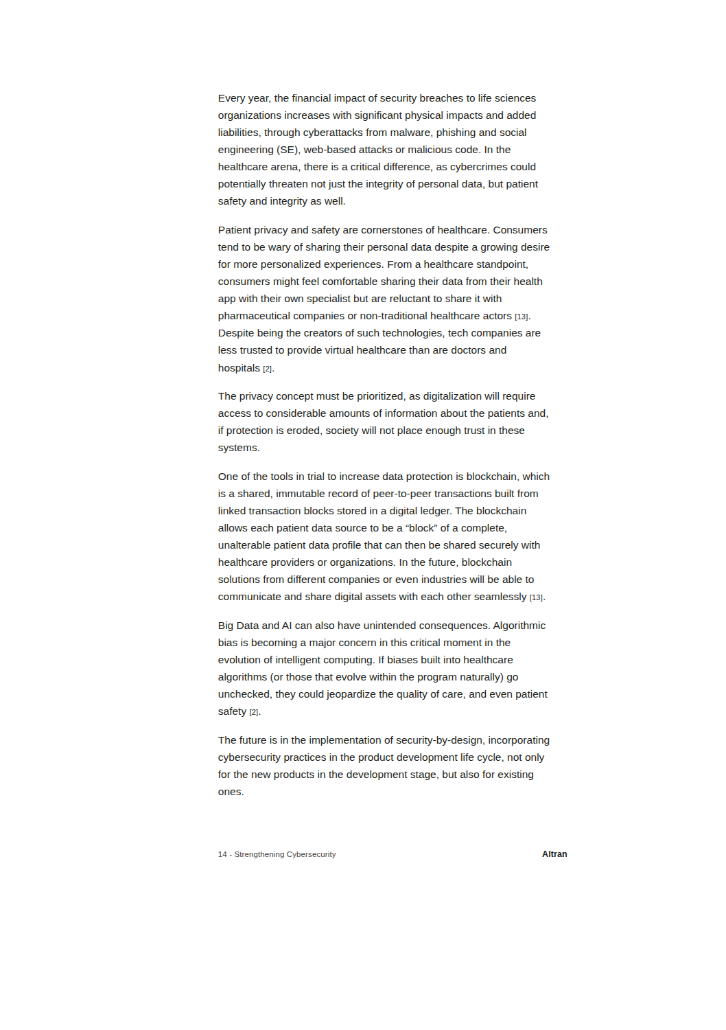Every year, the financial impact of security breaches to life sciences organizations increases with significant physical impacts and added liabilities, through cyberattacks from malware, phishing and social engineering (SE), web-based attacks or malicious code. In the healthcare arena, there is a critical difference, as cybercrimes could potentially threaten not just the integrity of personal data, but patient safety and integrity as well.
Patient privacy and safety are cornerstones of healthcare. Consumers tend to be wary of sharing their personal data despite a growing desire for more personalized experiences. From a healthcare standpoint, consumers might feel comfortable sharing their data from their health app with their own specialist but are reluctant to share it with pharmaceutical companies or non-traditional healthcare actors [13]. Despite being the creators of such technologies, tech companies are less trusted to provide virtual healthcare than are doctors and hospitals [2].
The privacy concept must be prioritized, as digitalization will require access to considerable amounts of information about the patients and, if protection is eroded, society will not place enough trust in these systems.
One of the tools in trial to increase data protection is blockchain, which is a shared, immutable record of peer-to-peer transactions built from linked transaction blocks stored in a digital ledger. The blockchain allows each patient data source to be a “block” of a complete, unalterable patient data profile that can then be shared securely with healthcare providers or organizations. In the future, blockchain solutions from different companies or even industries will be able to communicate and share digital assets with each other seamlessly [13].
Big Data and AI can also have unintended consequences. Algorithmic bias is becoming a major concern in this critical moment in the evolution of intelligent computing. If biases built into healthcare algorithms (or those that evolve within the program naturally) go unchecked, they could jeopardize the quality of care, and even patient safety [2].
The future is in the implementation of security-by-design, incorporating cybersecurity practices in the product development life cycle, not only for the new products in the development stage, but also for existing ones.
14 - Strengthening Cybersecurity Altran